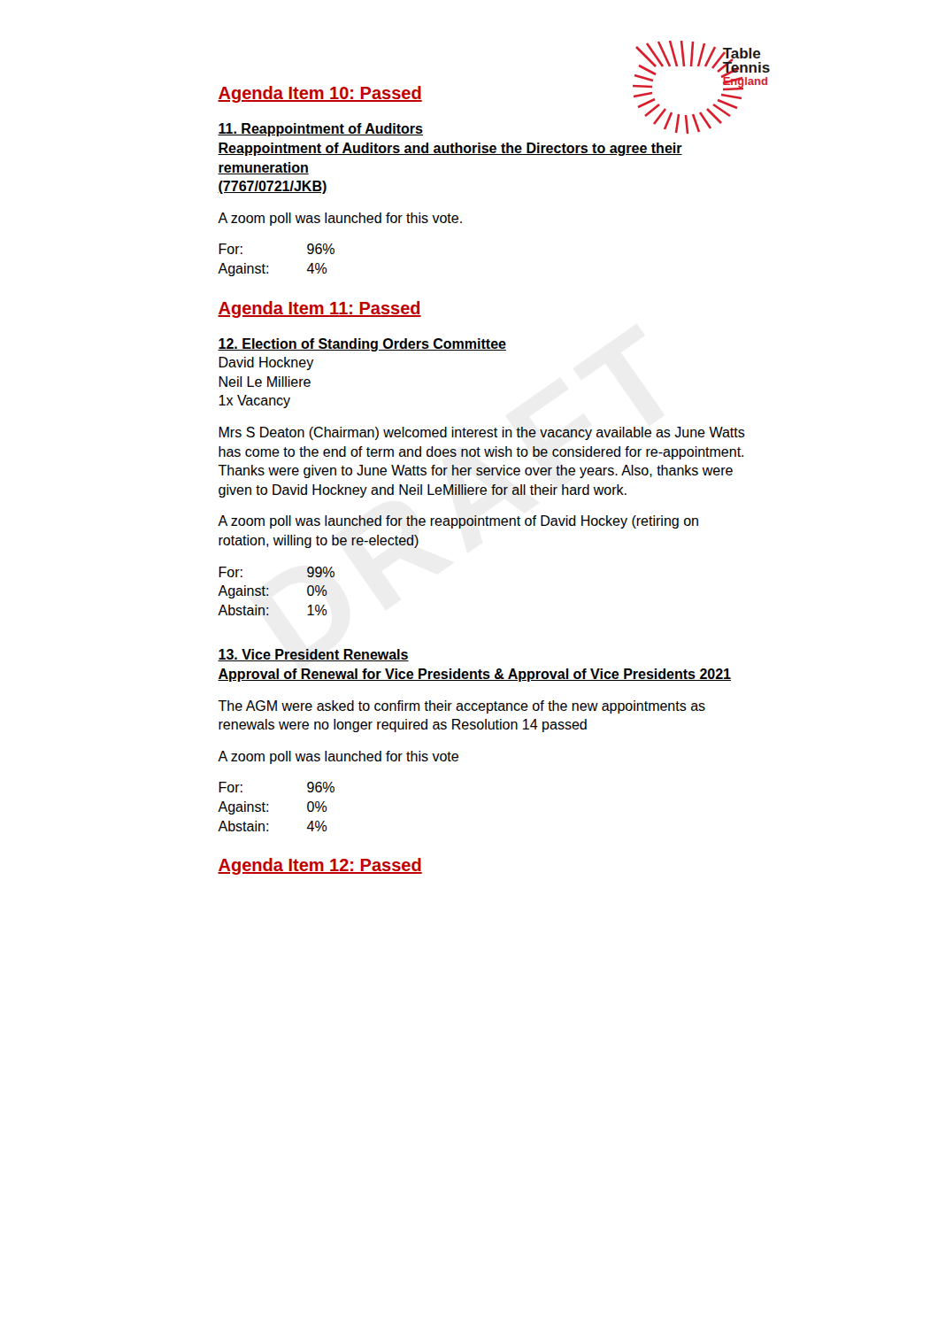DRAFT
Table Tennis England
Agenda Item 10: Passed
11. Reappointment of Auditors
Reappointment of Auditors and authorise the Directors to agree their remuneration
(7767/0721/JKB)
A zoom poll was launched for this vote.
| For: | 96% |
| Against: | 4% |
Agenda Item 11: Passed
12. Election of Standing Orders Committee
David Hockney
Neil Le Milliere
1x Vacancy
Mrs S Deaton (Chairman) welcomed interest in the vacancy available as June Watts has come to the end of term and does not wish to be considered for re-appointment. Thanks were given to June Watts for her service over the years. Also, thanks were given to David Hockney and Neil LeMilliere for all their hard work.
A zoom poll was launched for the reappointment of David Hockey (retiring on rotation, willing to be re-elected)
| For: | 99% |
| Against: | 0% |
| Abstain: | 1% |
13. Vice President Renewals
Approval of Renewal for Vice Presidents & Approval of Vice Presidents 2021
The AGM were asked to confirm their acceptance of the new appointments as renewals were no longer required as Resolution 14 passed
A zoom poll was launched for this vote
| For: | 96% |
| Against: | 0% |
| Abstain: | 4% |
Agenda Item 12: Passed